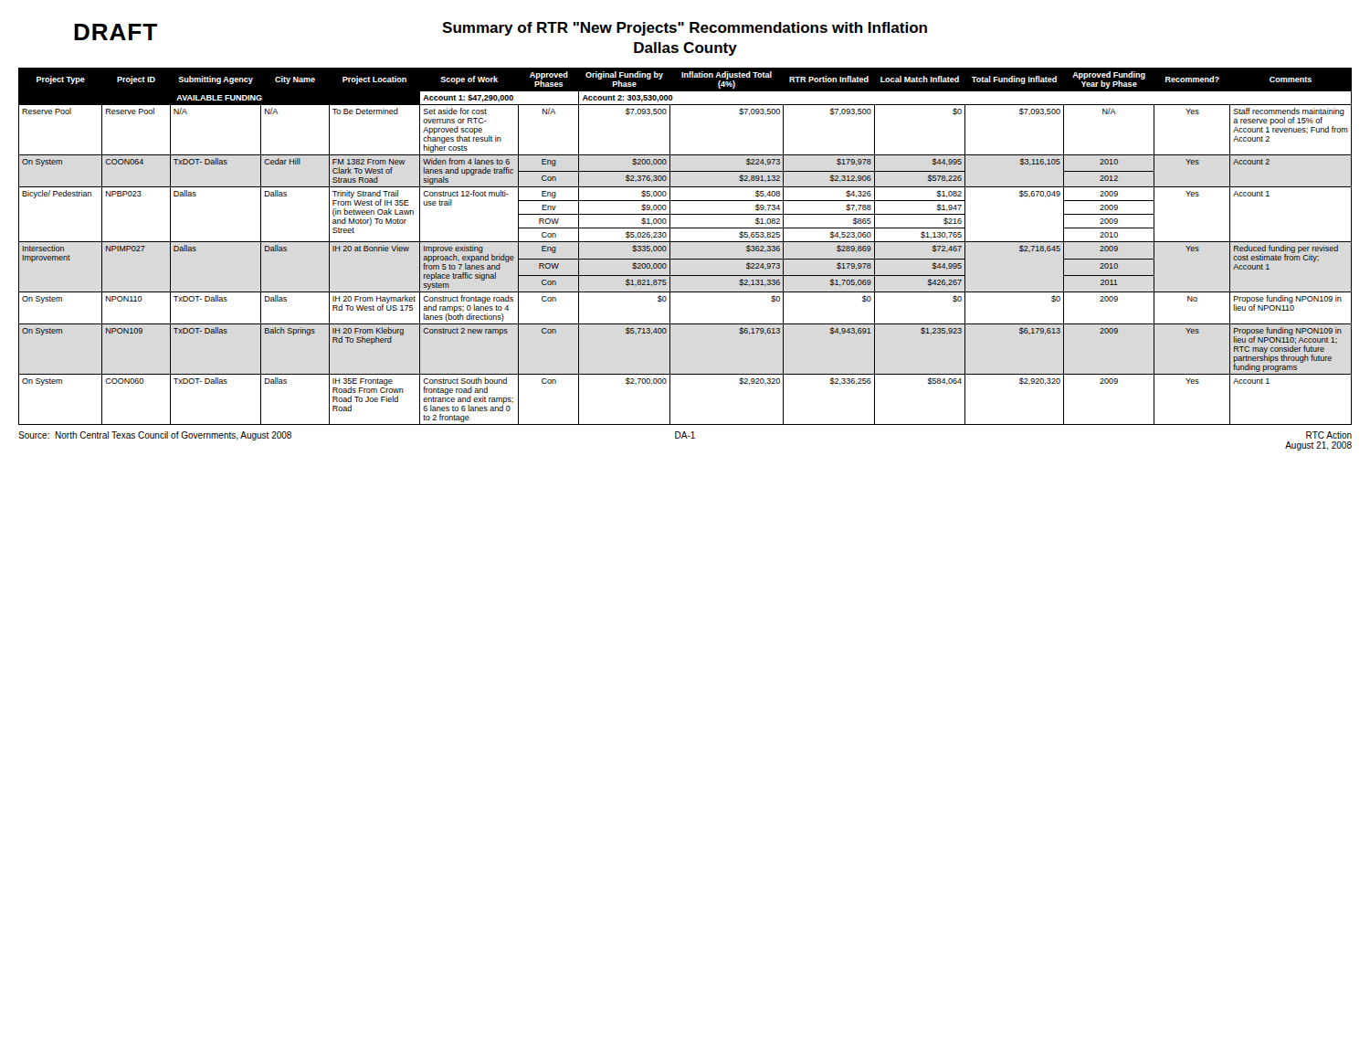DRAFT
Summary of RTR "New Projects" Recommendations with Inflation
Dallas County
| Project Type | Project ID | Submitting Agency | City Name | Project Location | Scope of Work | Approved Phases | Original Funding by Phase | Inflation Adjusted Total (4%) | RTR Portion Inflated | Local Match Inflated | Total Funding Inflated | Approved Funding Year by Phase | Recommend? | Comments |
| --- | --- | --- | --- | --- | --- | --- | --- | --- | --- | --- | --- | --- | --- | --- |
| AVAILABLE FUNDING | Account 1: $47,290,000 | Account 2: 303,530,000 |
| Reserve Pool | Reserve Pool | N/A | N/A | To Be Determined | Set aside for cost overruns or RTC-Approved scope changes that result in higher costs | N/A | $7,093,500 | $7,093,500 | $7,093,500 | $0 | $7,093,500 | N/A | Yes | Staff recommends maintaining a reserve pool of 15% of Account 1 revenues; Fund from Account 2 |
| On System | COON064 | TxDOT- Dallas | Cedar Hill | FM 1382 From New Clark To West of Straus Road | Widen from 4 lanes to 6 lanes and upgrade traffic signals | Eng | $200,000 | $224,973 | $179,978 | $44,995 | $3,116,105 | 2010 | Yes | Account 2 |
| Con | $2,376,300 | $2,891,132 | $2,312,906 | $578,226 | 2012 |
| Bicycle/ Pedestrian | NPBP023 | Dallas | Dallas | Trinity Strand Trail From West of IH 35E (in between Oak Lawn and Motor) To Motor Street | Construct 12-foot multi-use trail | Eng | $5,000 | $5,408 | $4,326 | $1,082 | $5,670,049 | 2009 | Yes | Account 1 |
| Env | $9,000 | $9,734 | $7,788 | $1,947 | 2009 |
| ROW | $1,000 | $1,082 | $865 | $216 | 2009 |
| Con | $5,026,230 | $5,653,825 | $4,523,060 | $1,130,765 | 2010 |
| Intersection Improvement | NPIMP027 | Dallas | Dallas | IH 20 at Bonnie View | Improve existing approach, expand bridge from 5 to 7 lanes and replace traffic signal system | Eng | $335,000 | $362,336 | $289,869 | $72,467 | $2,718,645 | 2009 | Yes | Reduced funding per revised cost estimate from City; Account 1 |
| ROW | $200,000 | $224,973 | $179,978 | $44,995 | 2010 |
| Con | $1,821,875 | $2,131,336 | $1,705,069 | $426,267 | 2011 |
| On System | NPON110 | TxDOT- Dallas | Dallas | IH 20 From Haymarket Rd To West of US 175 | Construct frontage roads and ramps; 0 lanes to 4 lanes (both directions) | Con | $0 | $0 | $0 | $0 | $0 | 2009 | No | Propose funding NPON109 in lieu of NPON110 |
| On System | NPON109 | TxDOT- Dallas | Balch Springs | IH 20 From Kleburg Rd To Shepherd | Construct 2 new ramps | Con | $5,713,400 | $6,179,613 | $4,943,691 | $1,235,923 | $6,179,613 | 2009 | Yes | Propose funding NPON109 in lieu of NPON110; Account 1; RTC may consider future partnerships through future funding programs |
| On System | COON060 | TxDOT- Dallas | Dallas | IH 35E Frontage Roads From Crown Road To Joe Field Road | Construct South bound frontage road and entrance and exit ramps; 6 lanes to 6 lanes and 0 to 2 frontage | Con | $2,700,000 | $2,920,320 | $2,336,256 | $584,064 | $2,920,320 | 2009 | Yes | Account 1 |
Source: North Central Texas Council of Governments, August 2008
DA-1
RTC Action
August 21, 2008